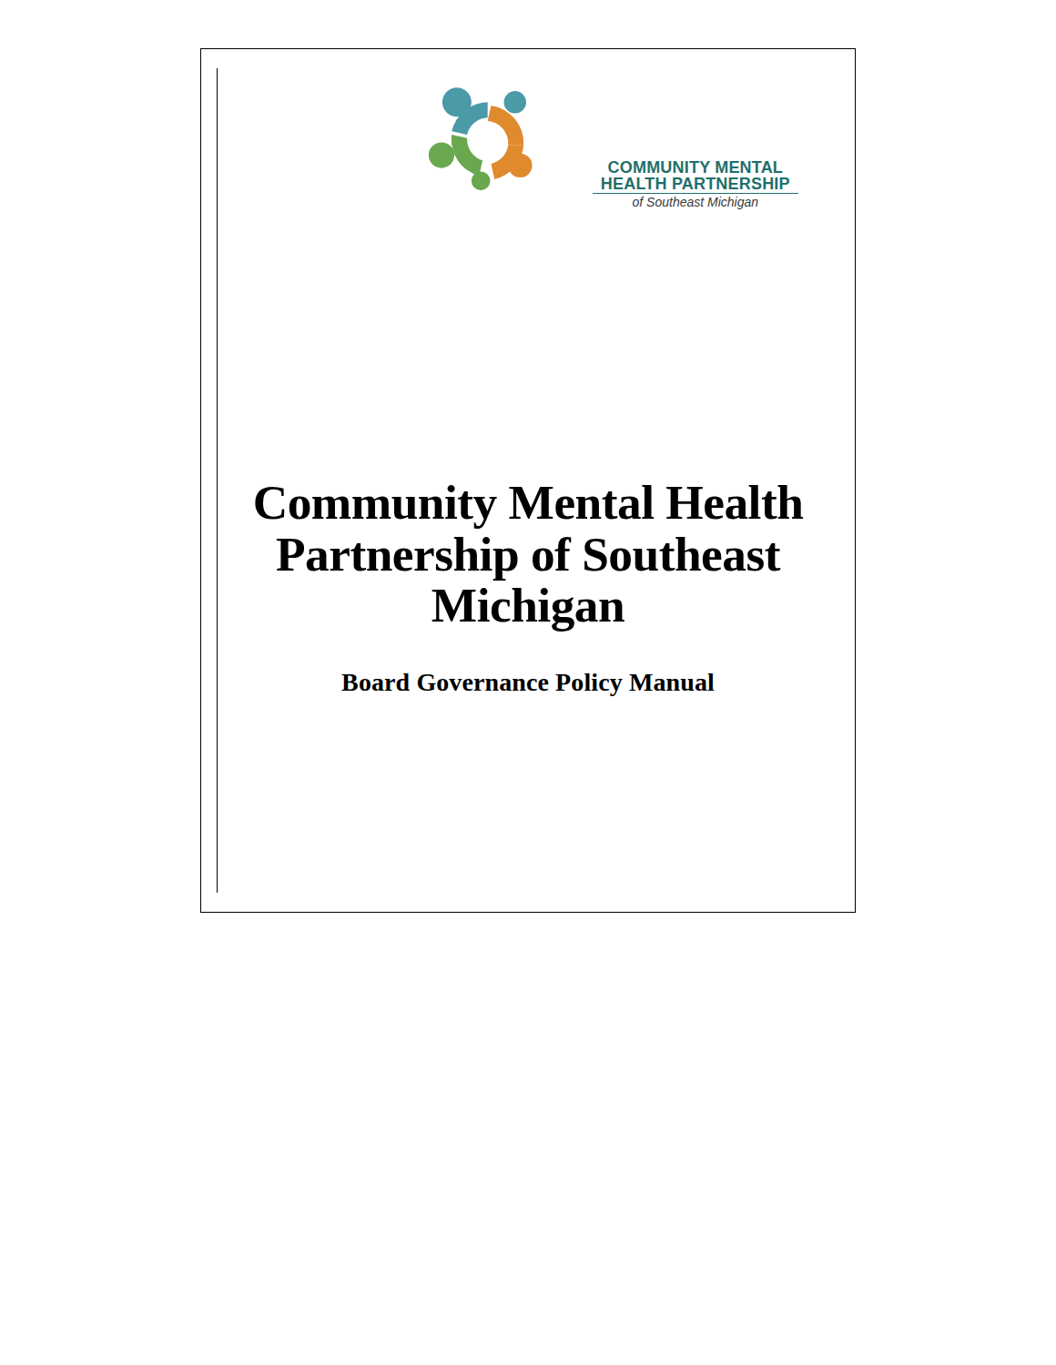COMMUNITY MENTAL HEALTH PARTNERSHIP of Southeast Michigan
Community Mental Health Partnership of Southeast Michigan
Board Governance Policy Manual